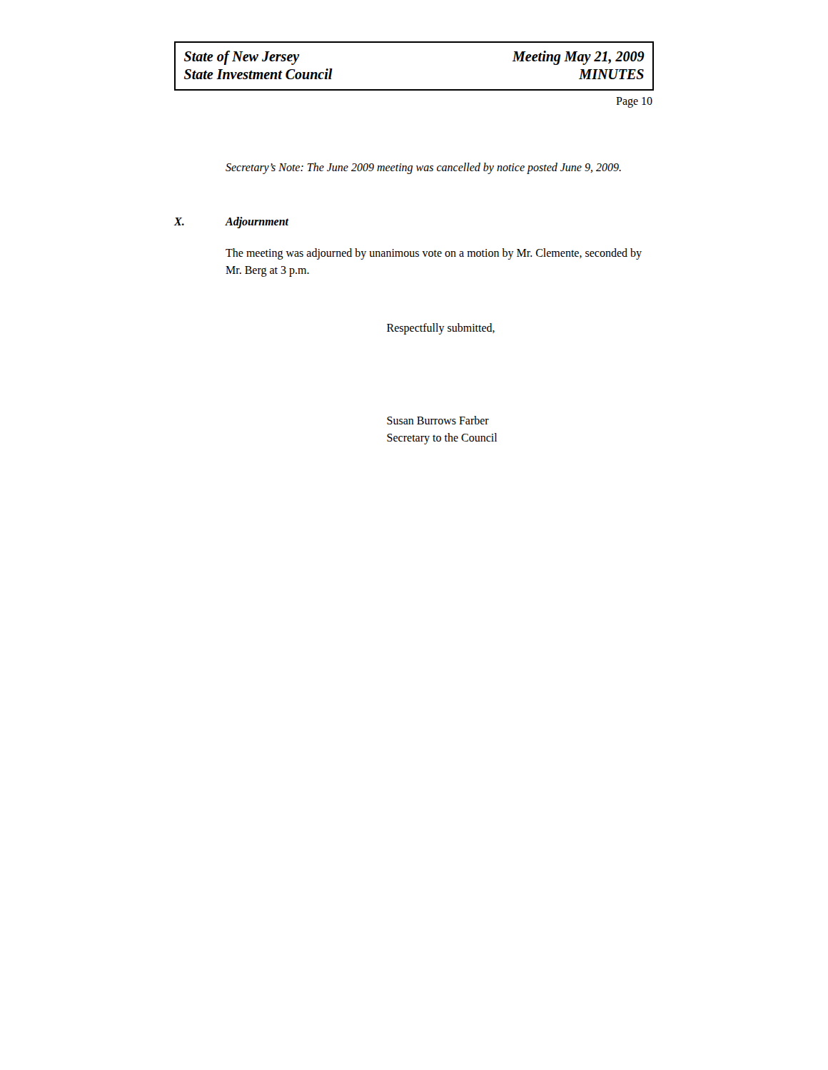State of New Jersey
State Investment Council
Meeting May 21, 2009
MINUTES
Page 10
Secretary’s Note: The June 2009 meeting was cancelled by notice posted June 9, 2009.
X. Adjournment
The meeting was adjourned by unanimous vote on a motion by Mr. Clemente, seconded by Mr. Berg at 3 p.m.
Respectfully submitted,
Susan Burrows Farber
Secretary to the Council